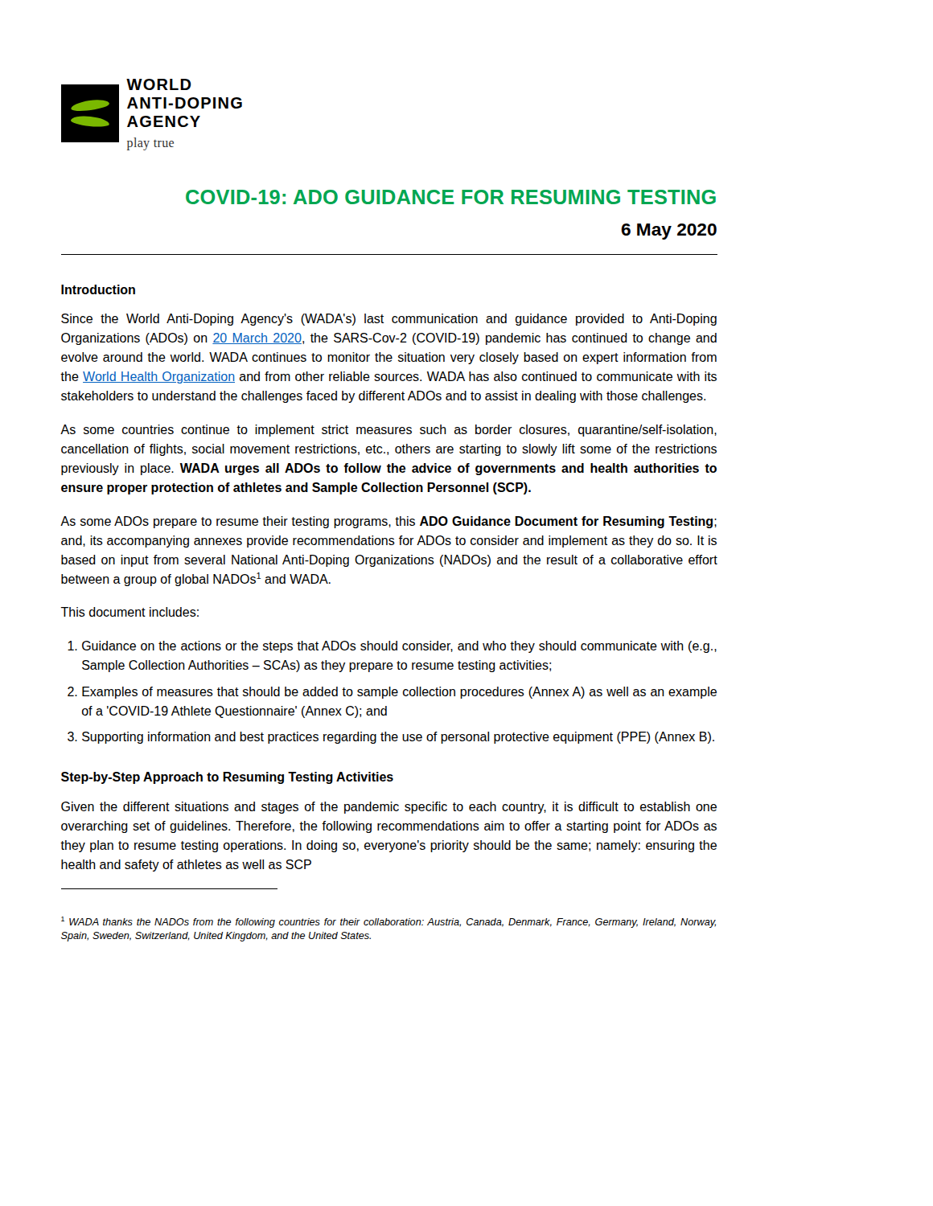WORLD
ANTI-DOPING
AGENCY
play true
COVID-19: ADO GUIDANCE FOR RESUMING TESTING
6 May 2020
Introduction
Since the World Anti-Doping Agency's (WADA's) last communication and guidance provided to Anti-Doping Organizations (ADOs) on 20 March 2020, the SARS-Cov-2 (COVID-19) pandemic has continued to change and evolve around the world. WADA continues to monitor the situation very closely based on expert information from the World Health Organization and from other reliable sources. WADA has also continued to communicate with its stakeholders to understand the challenges faced by different ADOs and to assist in dealing with those challenges.
As some countries continue to implement strict measures such as border closures, quarantine/self-isolation, cancellation of flights, social movement restrictions, etc., others are starting to slowly lift some of the restrictions previously in place. WADA urges all ADOs to follow the advice of governments and health authorities to ensure proper protection of athletes and Sample Collection Personnel (SCP).
As some ADOs prepare to resume their testing programs, this ADO Guidance Document for Resuming Testing; and, its accompanying annexes provide recommendations for ADOs to consider and implement as they do so. It is based on input from several National Anti-Doping Organizations (NADOs) and the result of a collaborative effort between a group of global NADOs1 and WADA.
This document includes:
Guidance on the actions or the steps that ADOs should consider, and who they should communicate with (e.g., Sample Collection Authorities – SCAs) as they prepare to resume testing activities;
Examples of measures that should be added to sample collection procedures (Annex A) as well as an example of a 'COVID-19 Athlete Questionnaire' (Annex C); and
Supporting information and best practices regarding the use of personal protective equipment (PPE) (Annex B).
Step-by-Step Approach to Resuming Testing Activities
Given the different situations and stages of the pandemic specific to each country, it is difficult to establish one overarching set of guidelines. Therefore, the following recommendations aim to offer a starting point for ADOs as they plan to resume testing operations. In doing so, everyone's priority should be the same; namely: ensuring the health and safety of athletes as well as SCP
1 WADA thanks the NADOs from the following countries for their collaboration: Austria, Canada, Denmark, France, Germany, Ireland, Norway, Spain, Sweden, Switzerland, United Kingdom, and the United States.